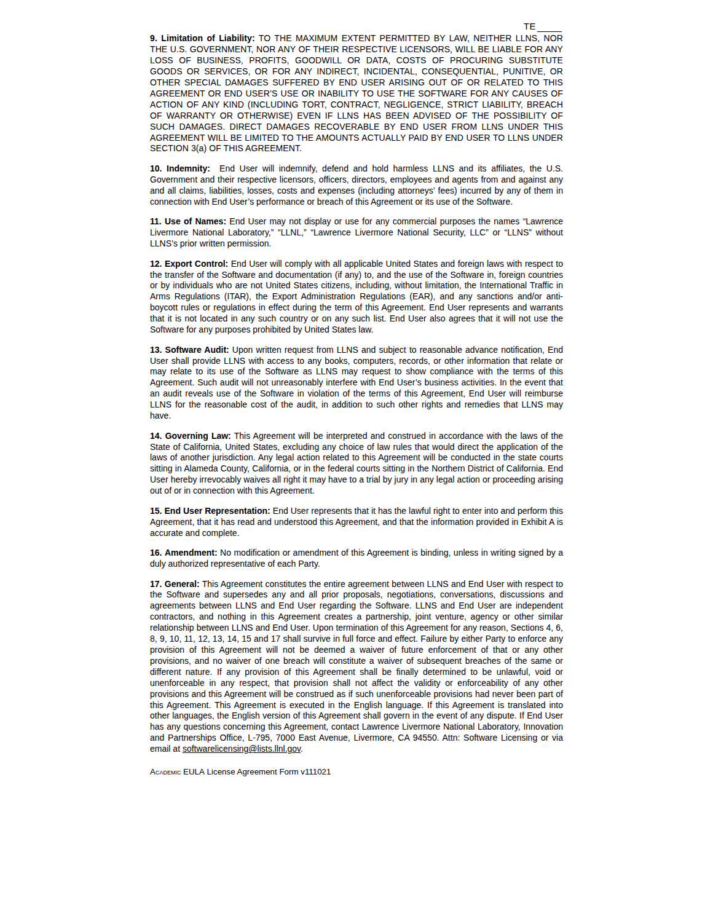TE
9. Limitation of Liability: TO THE MAXIMUM EXTENT PERMITTED BY LAW, NEITHER LLNS, NOR THE U.S. GOVERNMENT, NOR ANY OF THEIR RESPECTIVE LICENSORS, WILL BE LIABLE FOR ANY LOSS OF BUSINESS, PROFITS, GOODWILL OR DATA, COSTS OF PROCURING SUBSTITUTE GOODS OR SERVICES, OR FOR ANY INDIRECT, INCIDENTAL, CONSEQUENTIAL, PUNITIVE, OR OTHER SPECIAL DAMAGES SUFFERED BY END USER ARISING OUT OF OR RELATED TO THIS AGREEMENT OR END USER’S USE OR INABILITY TO USE THE SOFTWARE FOR ANY CAUSES OF ACTION OF ANY KIND (INCLUDING TORT, CONTRACT, NEGLIGENCE, STRICT LIABILITY, BREACH OF WARRANTY OR OTHERWISE) EVEN IF LLNS HAS BEEN ADVISED OF THE POSSIBILITY OF SUCH DAMAGES. DIRECT DAMAGES RECOVERABLE BY END USER FROM LLNS UNDER THIS AGREEMENT WILL BE LIMITED TO THE AMOUNTS ACTUALLY PAID BY END USER TO LLNS UNDER SECTION 3(a) OF THIS AGREEMENT.
10. Indemnity: End User will indemnify, defend and hold harmless LLNS and its affiliates, the U.S. Government and their respective licensors, officers, directors, employees and agents from and against any and all claims, liabilities, losses, costs and expenses (including attorneys’ fees) incurred by any of them in connection with End User’s performance or breach of this Agreement or its use of the Software.
11. Use of Names: End User may not display or use for any commercial purposes the names “Lawrence Livermore National Laboratory,” “LLNL,” “Lawrence Livermore National Security, LLC” or “LLNS” without LLNS’s prior written permission.
12. Export Control: End User will comply with all applicable United States and foreign laws with respect to the transfer of the Software and documentation (if any) to, and the use of the Software in, foreign countries or by individuals who are not United States citizens, including, without limitation, the International Traffic in Arms Regulations (ITAR), the Export Administration Regulations (EAR), and any sanctions and/or anti-boycott rules or regulations in effect during the term of this Agreement. End User represents and warrants that it is not located in any such country or on any such list. End User also agrees that it will not use the Software for any purposes prohibited by United States law.
13. Software Audit: Upon written request from LLNS and subject to reasonable advance notification, End User shall provide LLNS with access to any books, computers, records, or other information that relate or may relate to its use of the Software as LLNS may request to show compliance with the terms of this Agreement. Such audit will not unreasonably interfere with End User’s business activities. In the event that an audit reveals use of the Software in violation of the terms of this Agreement, End User will reimburse LLNS for the reasonable cost of the audit, in addition to such other rights and remedies that LLNS may have.
14. Governing Law: This Agreement will be interpreted and construed in accordance with the laws of the State of California, United States, excluding any choice of law rules that would direct the application of the laws of another jurisdiction. Any legal action related to this Agreement will be conducted in the state courts sitting in Alameda County, California, or in the federal courts sitting in the Northern District of California. End User hereby irrevocably waives all right it may have to a trial by jury in any legal action or proceeding arising out of or in connection with this Agreement.
15. End User Representation: End User represents that it has the lawful right to enter into and perform this Agreement, that it has read and understood this Agreement, and that the information provided in Exhibit A is accurate and complete.
16. Amendment: No modification or amendment of this Agreement is binding, unless in writing signed by a duly authorized representative of each Party.
17. General: This Agreement constitutes the entire agreement between LLNS and End User with respect to the Software and supersedes any and all prior proposals, negotiations, conversations, discussions and agreements between LLNS and End User regarding the Software. LLNS and End User are independent contractors, and nothing in this Agreement creates a partnership, joint venture, agency or other similar relationship between LLNS and End User. Upon termination of this Agreement for any reason, Sections 4, 6, 8, 9, 10, 11, 12, 13, 14, 15 and 17 shall survive in full force and effect. Failure by either Party to enforce any provision of this Agreement will not be deemed a waiver of future enforcement of that or any other provisions, and no waiver of one breach will constitute a waiver of subsequent breaches of the same or different nature. If any provision of this Agreement shall be finally determined to be unlawful, void or unenforceable in any respect, that provision shall not affect the validity or enforceability of any other provisions and this Agreement will be construed as if such unenforceable provisions had never been part of this Agreement. This Agreement is executed in the English language. If this Agreement is translated into other languages, the English version of this Agreement shall govern in the event of any dispute. If End User has any questions concerning this Agreement, contact Lawrence Livermore National Laboratory, Innovation and Partnerships Office, L-795, 7000 East Avenue, Livermore, CA 94550. Attn: Software Licensing or via email at softwarelicensing@lists.llnl.gov.
Academic EULA License Agreement Form v111021